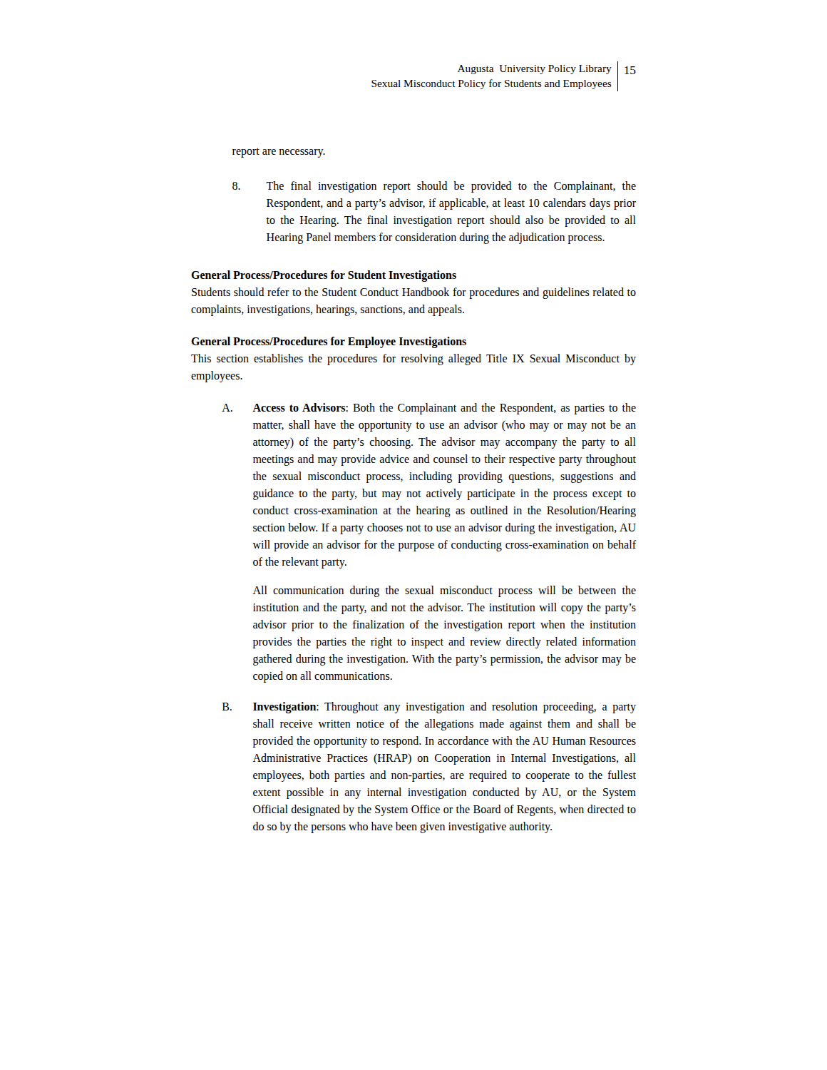Augusta University Policy Library
Sexual Misconduct Policy for Students and Employees
15
report are necessary.
The final investigation report should be provided to the Complainant, the Respondent, and a party’s advisor, if applicable, at least 10 calendars days prior to the Hearing. The final investigation report should also be provided to all Hearing Panel members for consideration during the adjudication process.
General Process/Procedures for Student Investigations
Students should refer to the Student Conduct Handbook for procedures and guidelines related to complaints, investigations, hearings, sanctions, and appeals.
General Process/Procedures for Employee Investigations
This section establishes the procedures for resolving alleged Title IX Sexual Misconduct by employees.
Access to Advisors: Both the Complainant and the Respondent, as parties to the matter, shall have the opportunity to use an advisor (who may or may not be an attorney) of the party’s choosing. The advisor may accompany the party to all meetings and may provide advice and counsel to their respective party throughout the sexual misconduct process, including providing questions, suggestions and guidance to the party, but may not actively participate in the process except to conduct cross-examination at the hearing as outlined in the Resolution/Hearing section below. If a party chooses not to use an advisor during the investigation, AU will provide an advisor for the purpose of conducting cross-examination on behalf of the relevant party.
All communication during the sexual misconduct process will be between the institution and the party, and not the advisor. The institution will copy the party’s advisor prior to the finalization of the investigation report when the institution provides the parties the right to inspect and review directly related information gathered during the investigation. With the party’s permission, the advisor may be copied on all communications.
Investigation: Throughout any investigation and resolution proceeding, a party shall receive written notice of the allegations made against them and shall be provided the opportunity to respond. In accordance with the AU Human Resources Administrative Practices (HRAP) on Cooperation in Internal Investigations, all employees, both parties and non-parties, are required to cooperate to the fullest extent possible in any internal investigation conducted by AU, or the System Official designated by the System Office or the Board of Regents, when directed to do so by the persons who have been given investigative authority.